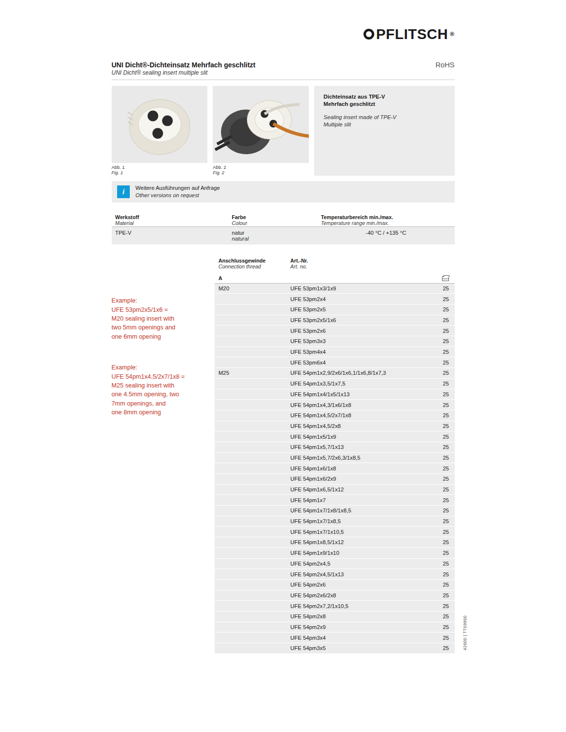PFLITSCH®
UNI Dicht®-Dichteinsatz Mehrfach geschlitzt
UNI Dicht® sealing insert multiple slit
RoHS
Abb. 1
Fig. 1
Abb. 2
Fig. 2
Dichteinsatz aus TPE-V
Mehrfach geschlitzt
Sealing insert made of TPE-V
Multiple slit
i
Weitere Ausführungen auf Anfrage
Other versions on request
| Werkstoff Material | Farbe Colour | Temperaturbereich min./max. Temperature range min./max. |
| --- | --- | --- |
| TPE-V | natur natural | -40 °C / +135 °C |
Example:
UFE 53pm2x5/1x6 =
M20 sealing insert with
two 5mm openings and
one 6mm opening
Example:
UFE 54pm1x4,5/2x7/1x8 =
M25 sealing insert with
one 4.5mm opening, two
7mm openings, and
one 8mm opening
| Anschlussgewinde Connection thread | Art.-Nr. Art. no. | |
| --- | --- | --- |
| A | | |
| M20 | UFE 53pm1x3/1x9 | 25 |
| | UFE 53pm2x4 | 25 |
| | UFE 53pm2x5 | 25 |
| | UFE 53pm2x5/1x6 | 25 |
| | UFE 53pm2x6 | 25 |
| | UFE 53pm3x3 | 25 |
| | UFE 53pm4x4 | 25 |
| | UFE 53pm6x4 | 25 |
| M25 | UFE 54pm1x2,9/2x6/1x6,1/1x6,8/1x7,3 | 25 |
| | UFE 54pm1x3,5/1x7,5 | 25 |
| | UFE 54pm1x4/1x5/1x13 | 25 |
| | UFE 54pm1x4,3/1x6/1x8 | 25 |
| | UFE 54pm1x4,5/2x7/1x8 | 25 |
| | UFE 54pm1x4,5/2x8 | 25 |
| | UFE 54pm1x5/1x9 | 25 |
| | UFE 54pm1x5,7/1x13 | 25 |
| | UFE 54pm1x5,7/2x6,3/1x8,5 | 25 |
| | UFE 54pm1x6/1x8 | 25 |
| | UFE 54pm1x6/2x9 | 25 |
| | UFE 54pm1x6,5/1x12 | 25 |
| | UFE 54pm1x7 | 25 |
| | UFE 54pm1x7/1x8/1x8,5 | 25 |
| | UFE 54pm1x7/1x8,5 | 25 |
| | UFE 54pm1x7/1x10,5 | 25 |
| | UFE 54pm1x8,5/1x12 | 25 |
| | UFE 54pm1x9/1x10 | 25 |
| | UFE 54pm2x4,5 | 25 |
| | UFE 54pm2x4,5/1x13 | 25 |
| | UFE 54pm2x6 | 25 |
| | UFE 54pm2x6/2x8 | 25 |
| | UFE 54pm2x7,2/1x10,5 | 25 |
| | UFE 54pm2x8 | 25 |
| | UFE 54pm2x9 | 25 |
| | UFE 54pm3x4 | 25 |
| | UFE 54pm3x5 | 25 |
42600 | TT09950